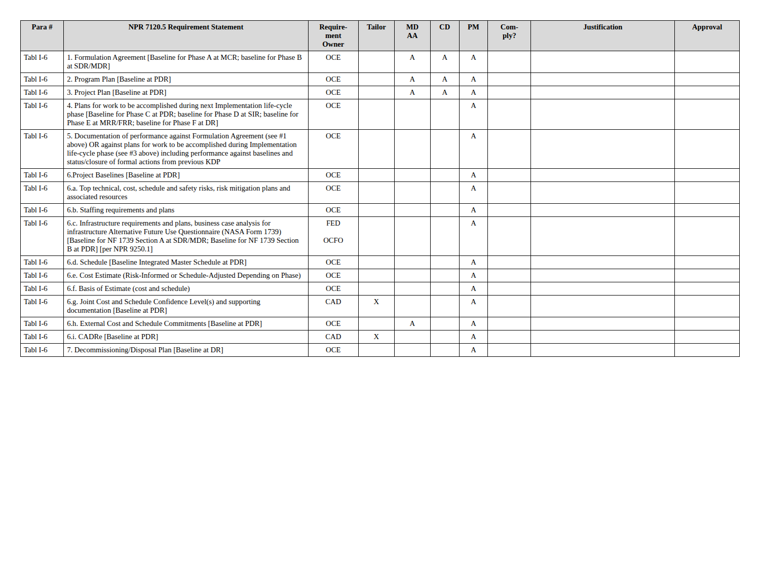| Para # | NPR 7120.5 Requirement Statement | Require- ment Owner | Tailor | MD AA | CD | PM | Com- ply? | Justification | Approval |
| --- | --- | --- | --- | --- | --- | --- | --- | --- | --- |
| Tabl I-6 | 1. Formulation Agreement [Baseline for Phase A at MCR; baseline for Phase B at SDR/MDR] | OCE | | A | A | A | | | |
| Tabl I-6 | 2. Program Plan [Baseline at PDR] | OCE | | A | A | A | | | |
| Tabl I-6 | 3. Project Plan [Baseline at PDR] | OCE | | A | A | A | | | |
| Tabl I-6 | 4. Plans for work to be accomplished during next Implementation life-cycle phase [Baseline for Phase C at PDR; baseline for Phase D at SIR; baseline for Phase E at MRR/FRR; baseline for Phase F at DR] | OCE | | | | A | | | |
| Tabl I-6 | 5. Documentation of performance against Formulation Agreement (see #1 above) OR against plans for work to be accomplished during Implementation life-cycle phase (see #3 above) including performance against baselines and status/closure of formal actions from previous KDP | OCE | | | | A | | | |
| Tabl I-6 | 6.Project Baselines [Baseline at PDR] | OCE | | | | A | | | |
| Tabl I-6 | 6.a. Top technical, cost, schedule and safety risks, risk mitigation plans and associated resources | OCE | | | | A | | | |
| Tabl I-6 | 6.b. Staffing requirements and plans | OCE | | | | A | | | |
| Tabl I-6 | 6.c. Infrastructure requirements and plans, business case analysis for infrastructure Alternative Future Use Questionnaire (NASA Form 1739) [Baseline for NF 1739 Section A at SDR/MDR; Baseline for NF 1739 Section B at PDR] [per NPR 9250.1] | FED OCFO | | | | A | | | |
| Tabl I-6 | 6.d. Schedule [Baseline Integrated Master Schedule at PDR] | OCE | | | | A | | | |
| Tabl I-6 | 6.e. Cost Estimate (Risk-Informed or Schedule-Adjusted Depending on Phase) | OCE | | | | A | | | |
| Tabl I-6 | 6.f. Basis of Estimate (cost and schedule) | OCE | | | | A | | | |
| Tabl I-6 | 6.g. Joint Cost and Schedule Confidence Level(s) and supporting documentation [Baseline at PDR] | CAD | X | | | A | | | |
| Tabl I-6 | 6.h. External Cost and Schedule Commitments [Baseline at PDR] | OCE | | A | | A | | | |
| Tabl I-6 | 6.i. CADRe [Baseline at PDR] | CAD | X | | | A | | | |
| Tabl I-6 | 7. Decommissioning/Disposal Plan [Baseline at DR] | OCE | | | | A | | | |